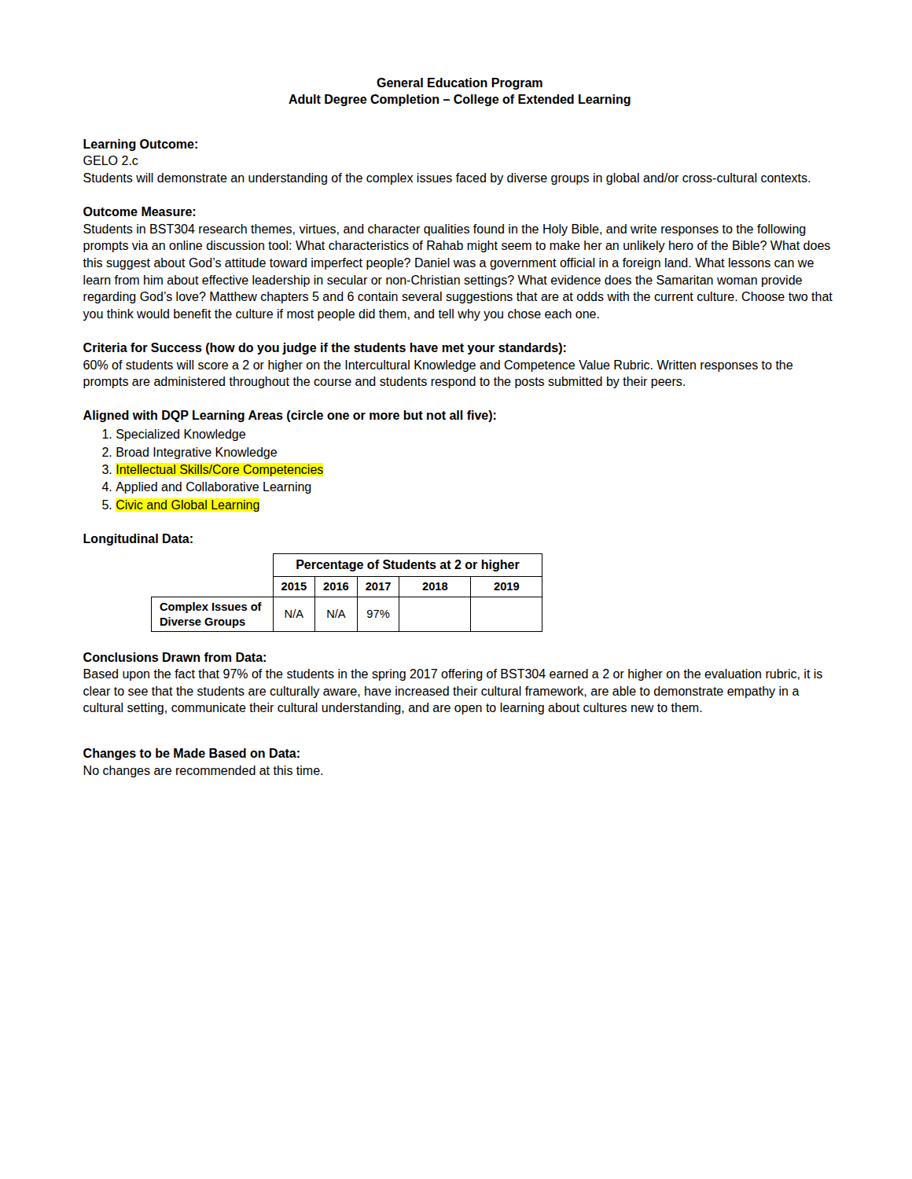General Education Program
Adult Degree Completion – College of Extended Learning
Learning Outcome:
GELO 2.c
Students will demonstrate an understanding of the complex issues faced by diverse groups in global and/or cross-cultural contexts.
Outcome Measure:
Students in BST304 research themes, virtues, and character qualities found in the Holy Bible, and write responses to the following prompts via an online discussion tool: What characteristics of Rahab might seem to make her an unlikely hero of the Bible? What does this suggest about God’s attitude toward imperfect people? Daniel was a government official in a foreign land. What lessons can we learn from him about effective leadership in secular or non-Christian settings? What evidence does the Samaritan woman provide regarding God’s love? Matthew chapters 5 and 6 contain several suggestions that are at odds with the current culture. Choose two that you think would benefit the culture if most people did them, and tell why you chose each one.
Criteria for Success (how do you judge if the students have met your standards):
60% of students will score a 2 or higher on the Intercultural Knowledge and Competence Value Rubric. Written responses to the prompts are administered throughout the course and students respond to the posts submitted by their peers.
Aligned with DQP Learning Areas (circle one or more but not all five):
Specialized Knowledge
Broad Integrative Knowledge
Intellectual Skills/Core Competencies
Applied and Collaborative Learning
Civic and Global Learning
Longitudinal Data:
| | Percentage of Students at 2 or higher |
| | 2015 | 2016 | 2017 | 2018 | 2019 |
| Complex Issues of Diverse Groups | N/A | N/A | 97% | | |
Conclusions Drawn from Data:
Based upon the fact that 97% of the students in the spring 2017 offering of BST304 earned a 2 or higher on the evaluation rubric, it is clear to see that the students are culturally aware, have increased their cultural framework, are able to demonstrate empathy in a cultural setting, communicate their cultural understanding, and are open to learning about cultures new to them.
Changes to be Made Based on Data:
No changes are recommended at this time.